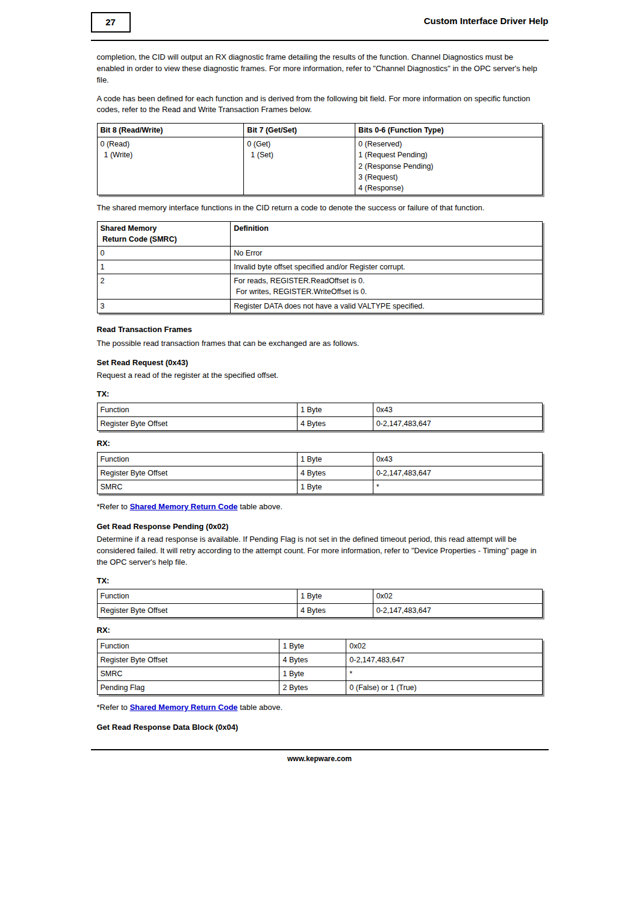27
Custom Interface Driver Help
completion, the CID will output an RX diagnostic frame detailing the results of the function. Channel Diagnostics must be enabled in order to view these diagnostic frames. For more information, refer to "Channel Diagnostics" in the OPC server's help file.
A code has been defined for each function and is derived from the following bit field. For more information on specific function codes, refer to the Read and Write Transaction Frames below.
| Bit 8 (Read/Write) | Bit 7 (Get/Set) | Bits 0-6 (Function Type) |
| --- | --- | --- |
| 0 (Read) 1 (Write) | 0 (Get) 1 (Set) | 0 (Reserved) 1 (Request Pending) 2 (Response Pending) 3 (Request) 4 (Response) |
The shared memory interface functions in the CID return a code to denote the success or failure of that function.
| Shared Memory Return Code (SMRC) | Definition |
| --- | --- |
| 0 | No Error |
| 1 | Invalid byte offset specified and/or Register corrupt. |
| 2 | For reads, REGISTER.ReadOffset is 0. For writes, REGISTER.WriteOffset is 0. |
| 3 | Register DATA does not have a valid VALTYPE specified. |
Read Transaction Frames
The possible read transaction frames that can be exchanged are as follows.
Set Read Request (0x43)
Request a read of the register at the specified offset.
TX:
| Function | 1 Byte | 0x43 |
| Register Byte Offset | 4 Bytes | 0-2,147,483,647 |
RX:
| Function | 1 Byte | 0x43 |
| Register Byte Offset | 4 Bytes | 0-2,147,483,647 |
| SMRC | 1 Byte | * |
*Refer to Shared Memory Return Code table above.
Get Read Response Pending (0x02)
Determine if a read response is available. If Pending Flag is not set in the defined timeout period, this read attempt will be considered failed. It will retry according to the attempt count. For more information, refer to "Device Properties - Timing" page in the OPC server's help file.
TX:
| Function | 1 Byte | 0x02 |
| Register Byte Offset | 4 Bytes | 0-2,147,483,647 |
RX:
| Function | 1 Byte | 0x02 |
| Register Byte Offset | 4 Bytes | 0-2,147,483,647 |
| SMRC | 1 Byte | * |
| Pending Flag | 2 Bytes | 0 (False) or 1 (True) |
*Refer to Shared Memory Return Code table above.
Get Read Response Data Block (0x04)
www.kepware.com